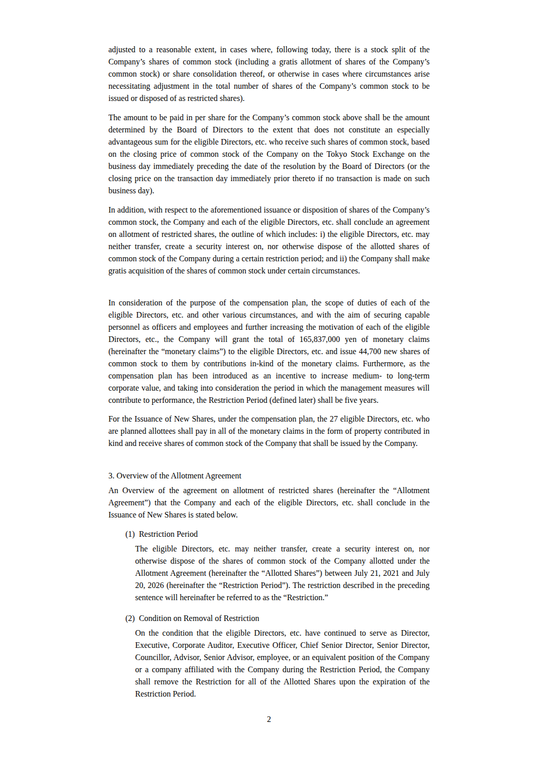adjusted to a reasonable extent, in cases where, following today, there is a stock split of the Company’s shares of common stock (including a gratis allotment of shares of the Company’s common stock) or share consolidation thereof, or otherwise in cases where circumstances arise necessitating adjustment in the total number of shares of the Company’s common stock to be issued or disposed of as restricted shares).
The amount to be paid in per share for the Company’s common stock above shall be the amount determined by the Board of Directors to the extent that does not constitute an especially advantageous sum for the eligible Directors, etc. who receive such shares of common stock, based on the closing price of common stock of the Company on the Tokyo Stock Exchange on the business day immediately preceding the date of the resolution by the Board of Directors (or the closing price on the transaction day immediately prior thereto if no transaction is made on such business day).
In addition, with respect to the aforementioned issuance or disposition of shares of the Company’s common stock, the Company and each of the eligible Directors, etc. shall conclude an agreement on allotment of restricted shares, the outline of which includes: i) the eligible Directors, etc. may neither transfer, create a security interest on, nor otherwise dispose of the allotted shares of common stock of the Company during a certain restriction period; and ii) the Company shall make gratis acquisition of the shares of common stock under certain circumstances.
In consideration of the purpose of the compensation plan, the scope of duties of each of the eligible Directors, etc. and other various circumstances, and with the aim of securing capable personnel as officers and employees and further increasing the motivation of each of the eligible Directors, etc., the Company will grant the total of 165,837,000 yen of monetary claims (hereinafter the “monetary claims”) to the eligible Directors, etc. and issue 44,700 new shares of common stock to them by contributions in-kind of the monetary claims. Furthermore, as the compensation plan has been introduced as an incentive to increase medium- to long-term corporate value, and taking into consideration the period in which the management measures will contribute to performance, the Restriction Period (defined later) shall be five years.
For the Issuance of New Shares, under the compensation plan, the 27 eligible Directors, etc. who are planned allottees shall pay in all of the monetary claims in the form of property contributed in kind and receive shares of common stock of the Company that shall be issued by the Company.
3. Overview of the Allotment Agreement
An Overview of the agreement on allotment of restricted shares (hereinafter the “Allotment Agreement”) that the Company and each of the eligible Directors, etc. shall conclude in the Issuance of New Shares is stated below.
(1) Restriction Period
The eligible Directors, etc. may neither transfer, create a security interest on, nor otherwise dispose of the shares of common stock of the Company allotted under the Allotment Agreement (hereinafter the “Allotted Shares”) between July 21, 2021 and July 20, 2026 (hereinafter the “Restriction Period”). The restriction described in the preceding sentence will hereinafter be referred to as the “Restriction.”
(2) Condition on Removal of Restriction
On the condition that the eligible Directors, etc. have continued to serve as Director, Executive, Corporate Auditor, Executive Officer, Chief Senior Director, Senior Director, Councillor, Advisor, Senior Advisor, employee, or an equivalent position of the Company or a company affiliated with the Company during the Restriction Period, the Company shall remove the Restriction for all of the Allotted Shares upon the expiration of the Restriction Period.
2